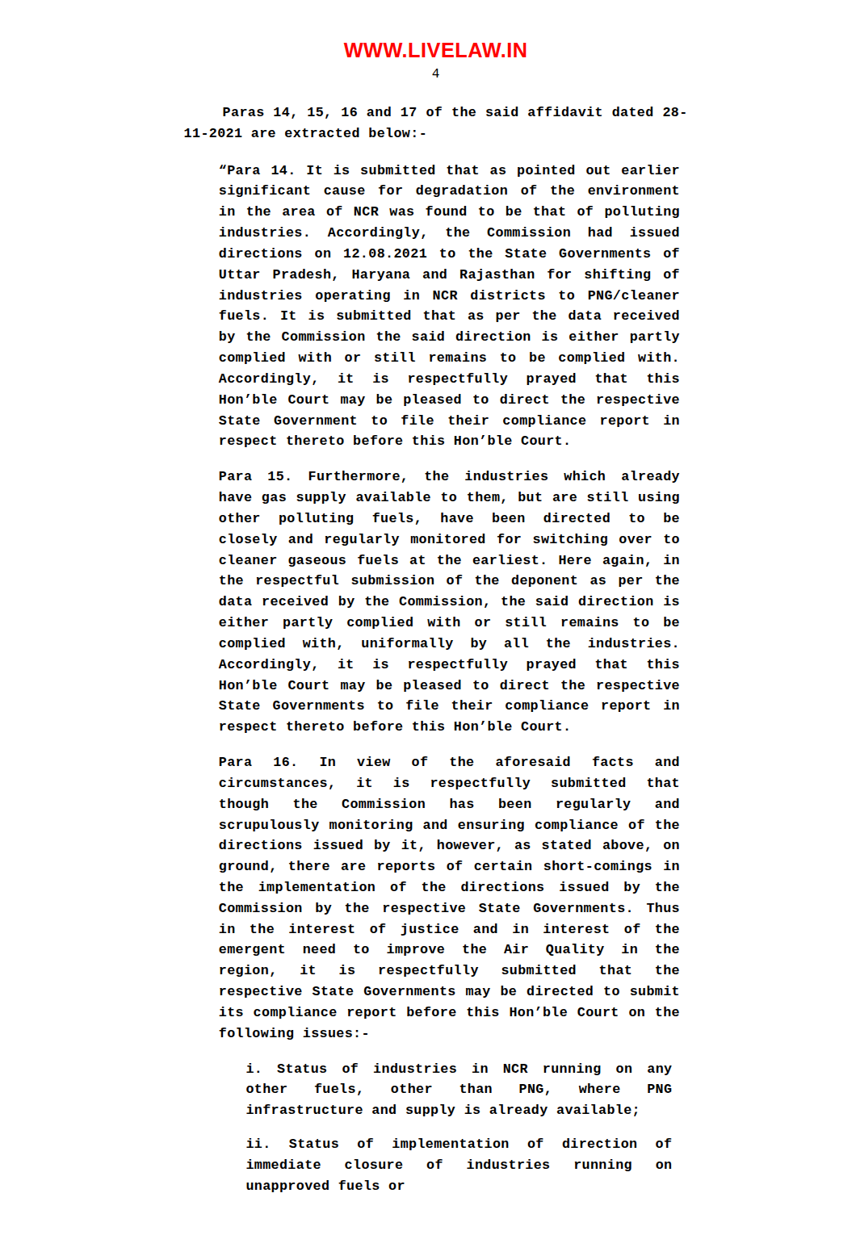WWW.LIVELAW.IN
4
Paras 14, 15, 16 and 17 of the said affidavit dated 28-11-2021 are extracted below:-
“Para 14. It is submitted that as pointed out earlier significant cause for degradation of the environment in the area of NCR was found to be that of polluting industries. Accordingly, the Commission had issued directions on 12.08.2021 to the State Governments of Uttar Pradesh, Haryana and Rajasthan for shifting of industries operating in NCR districts to PNG/cleaner fuels. It is submitted that as per the data received by the Commission the said direction is either partly complied with or still remains to be complied with. Accordingly, it is respectfully prayed that this Hon’ble Court may be pleased to direct the respective State Government to file their compliance report in respect thereto before this Hon’ble Court.
Para 15. Furthermore, the industries which already have gas supply available to them, but are still using other polluting fuels, have been directed to be closely and regularly monitored for switching over to cleaner gaseous fuels at the earliest. Here again, in the respectful submission of the deponent as per the data received by the Commission, the said direction is either partly complied with or still remains to be complied with, uniformally by all the industries. Accordingly, it is respectfully prayed that this Hon’ble Court may be pleased to direct the respective State Governments to file their compliance report in respect thereto before this Hon’ble Court.
Para 16. In view of the aforesaid facts and circumstances, it is respectfully submitted that though the Commission has been regularly and scrupulously monitoring and ensuring compliance of the directions issued by it, however, as stated above, on ground, there are reports of certain short-comings in the implementation of the directions issued by the Commission by the respective State Governments. Thus in the interest of justice and in interest of the emergent need to improve the Air Quality in the region, it is respectfully submitted that the respective State Governments may be directed to submit its compliance report before this Hon’ble Court on the following issues:-
i. Status of industries in NCR running on any other fuels, other than PNG, where PNG infrastructure and supply is already available;
ii. Status of implementation of direction of immediate closure of industries running on unapproved fuels or